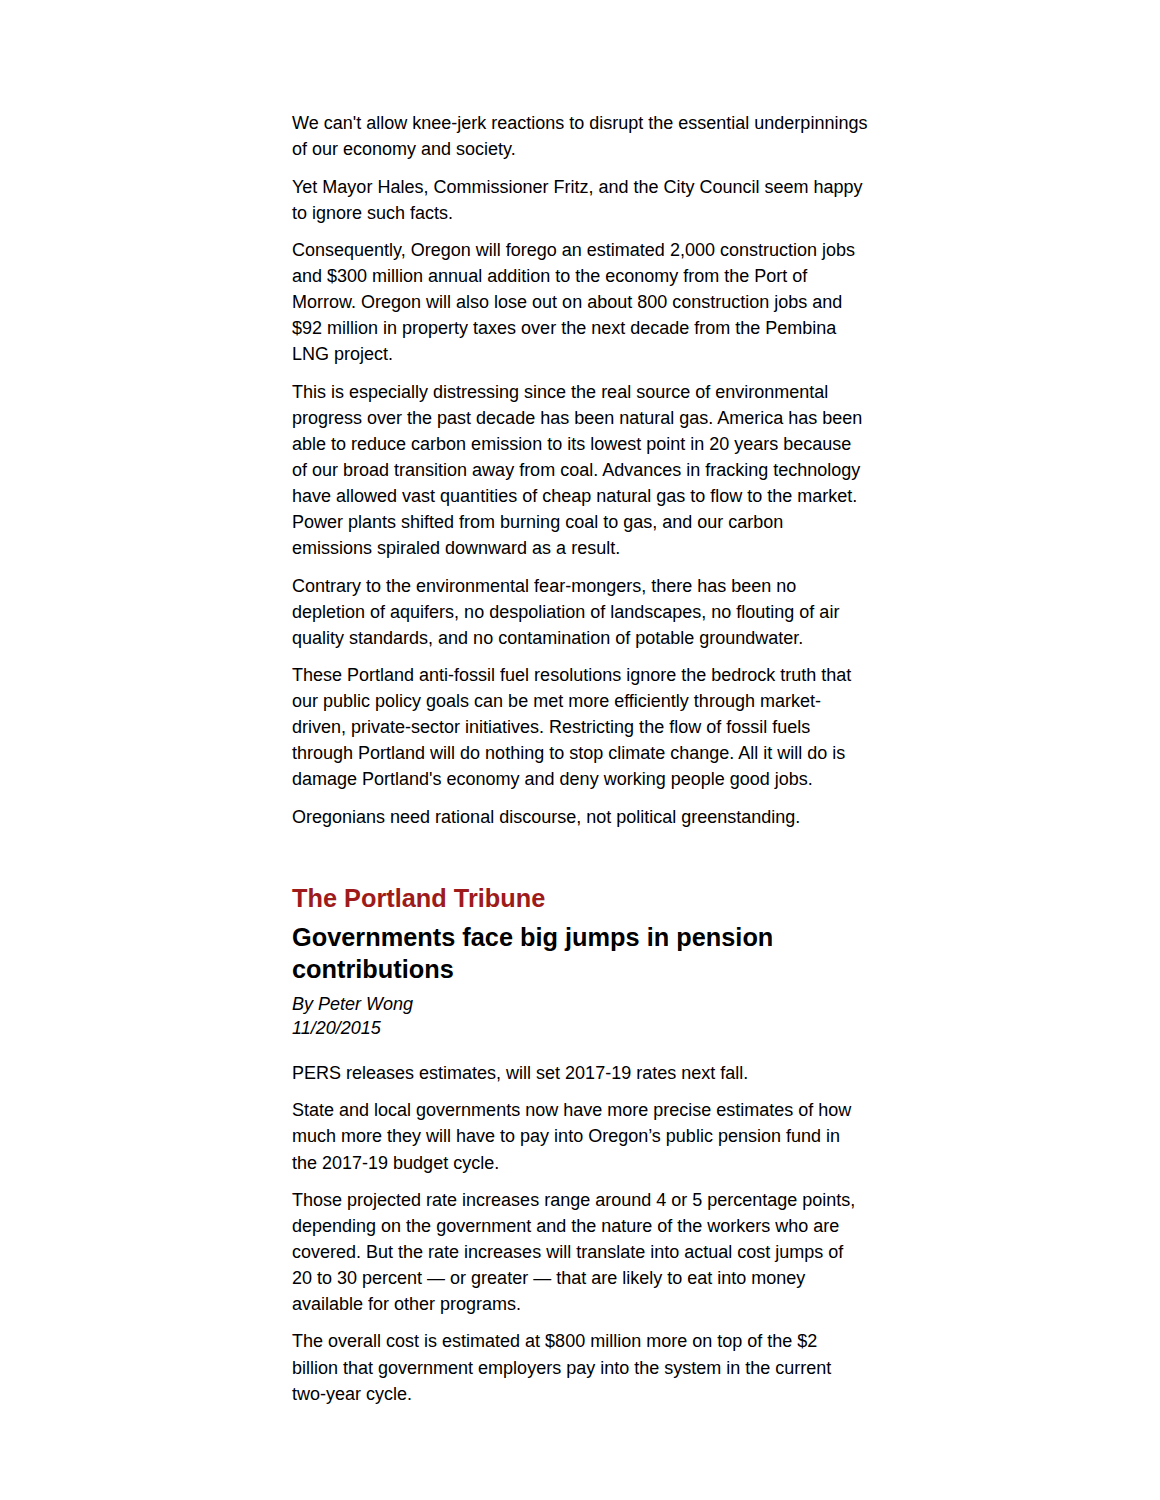We can't allow knee-jerk reactions to disrupt the essential underpinnings of our economy and society.
Yet Mayor Hales, Commissioner Fritz, and the City Council seem happy to ignore such facts.
Consequently, Oregon will forego an estimated 2,000 construction jobs and $300 million annual addition to the economy from the Port of Morrow. Oregon will also lose out on about 800 construction jobs and $92 million in property taxes over the next decade from the Pembina LNG project.
This is especially distressing since the real source of environmental progress over the past decade has been natural gas. America has been able to reduce carbon emission to its lowest point in 20 years because of our broad transition away from coal. Advances in fracking technology have allowed vast quantities of cheap natural gas to flow to the market. Power plants shifted from burning coal to gas, and our carbon emissions spiraled downward as a result.
Contrary to the environmental fear-mongers, there has been no depletion of aquifers, no despoliation of landscapes, no flouting of air quality standards, and no contamination of potable groundwater.
These Portland anti-fossil fuel resolutions ignore the bedrock truth that our public policy goals can be met more efficiently through market-driven, private-sector initiatives. Restricting the flow of fossil fuels through Portland will do nothing to stop climate change. All it will do is damage Portland's economy and deny working people good jobs.
Oregonians need rational discourse, not political greenstanding.
The Portland Tribune
Governments face big jumps in pension contributions
By Peter Wong
11/20/2015
PERS releases estimates, will set 2017-19 rates next fall.
State and local governments now have more precise estimates of how much more they will have to pay into Oregon’s public pension fund in the 2017-19 budget cycle.
Those projected rate increases range around 4 or 5 percentage points, depending on the government and the nature of the workers who are covered. But the rate increases will translate into actual cost jumps of 20 to 30 percent — or greater — that are likely to eat into money available for other programs.
The overall cost is estimated at $800 million more on top of the $2 billion that government employers pay into the system in the current two-year cycle.